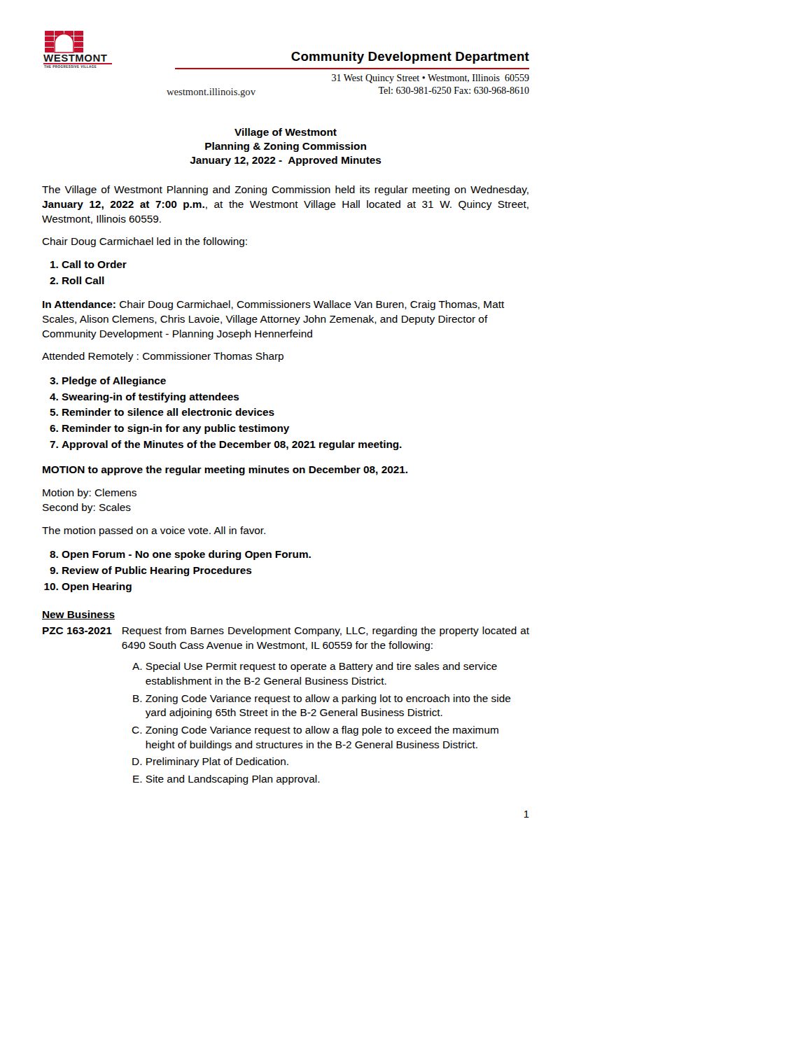WESTMONT THE PROGRESSIVE VILLAGE
Community Development Department
31 West Quincy Street • Westmont, Illinois 60559
Tel: 630-981-6250 Fax: 630-968-8610
westmont.illinois.gov
Village of Westmont
Planning & Zoning Commission
January 12, 2022 - Approved Minutes
The Village of Westmont Planning and Zoning Commission held its regular meeting on Wednesday, January 12, 2022 at 7:00 p.m., at the Westmont Village Hall located at 31 W. Quincy Street, Westmont, Illinois 60559.
Chair Doug Carmichael led in the following:
Call to Order
Roll Call
In Attendance: Chair Doug Carmichael, Commissioners Wallace Van Buren, Craig Thomas, Matt Scales, Alison Clemens, Chris Lavoie, Village Attorney John Zemenak, and Deputy Director of Community Development - Planning Joseph Hennerfeind
Attended Remotely : Commissioner Thomas Sharp
Pledge of Allegiance
Swearing-in of testifying attendees
Reminder to silence all electronic devices
Reminder to sign-in for any public testimony
Approval of the Minutes of the December 08, 2021 regular meeting.
MOTION to approve the regular meeting minutes on December 08, 2021.
Motion by: Clemens
Second by: Scales
The motion passed on a voice vote. All in favor.
Open Forum - No one spoke during Open Forum.
Review of Public Hearing Procedures
Open Hearing
New Business
PZC 163-2021
Request from Barnes Development Company, LLC, regarding the property located at 6490 South Cass Avenue in Westmont, IL 60559 for the following:
Special Use Permit request to operate a Battery and tire sales and service establishment in the B-2 General Business District.
Zoning Code Variance request to allow a parking lot to encroach into the side yard adjoining 65th Street in the B-2 General Business District.
Zoning Code Variance request to allow a flag pole to exceed the maximum height of buildings and structures in the B-2 General Business District.
Preliminary Plat of Dedication.
Site and Landscaping Plan approval.
1